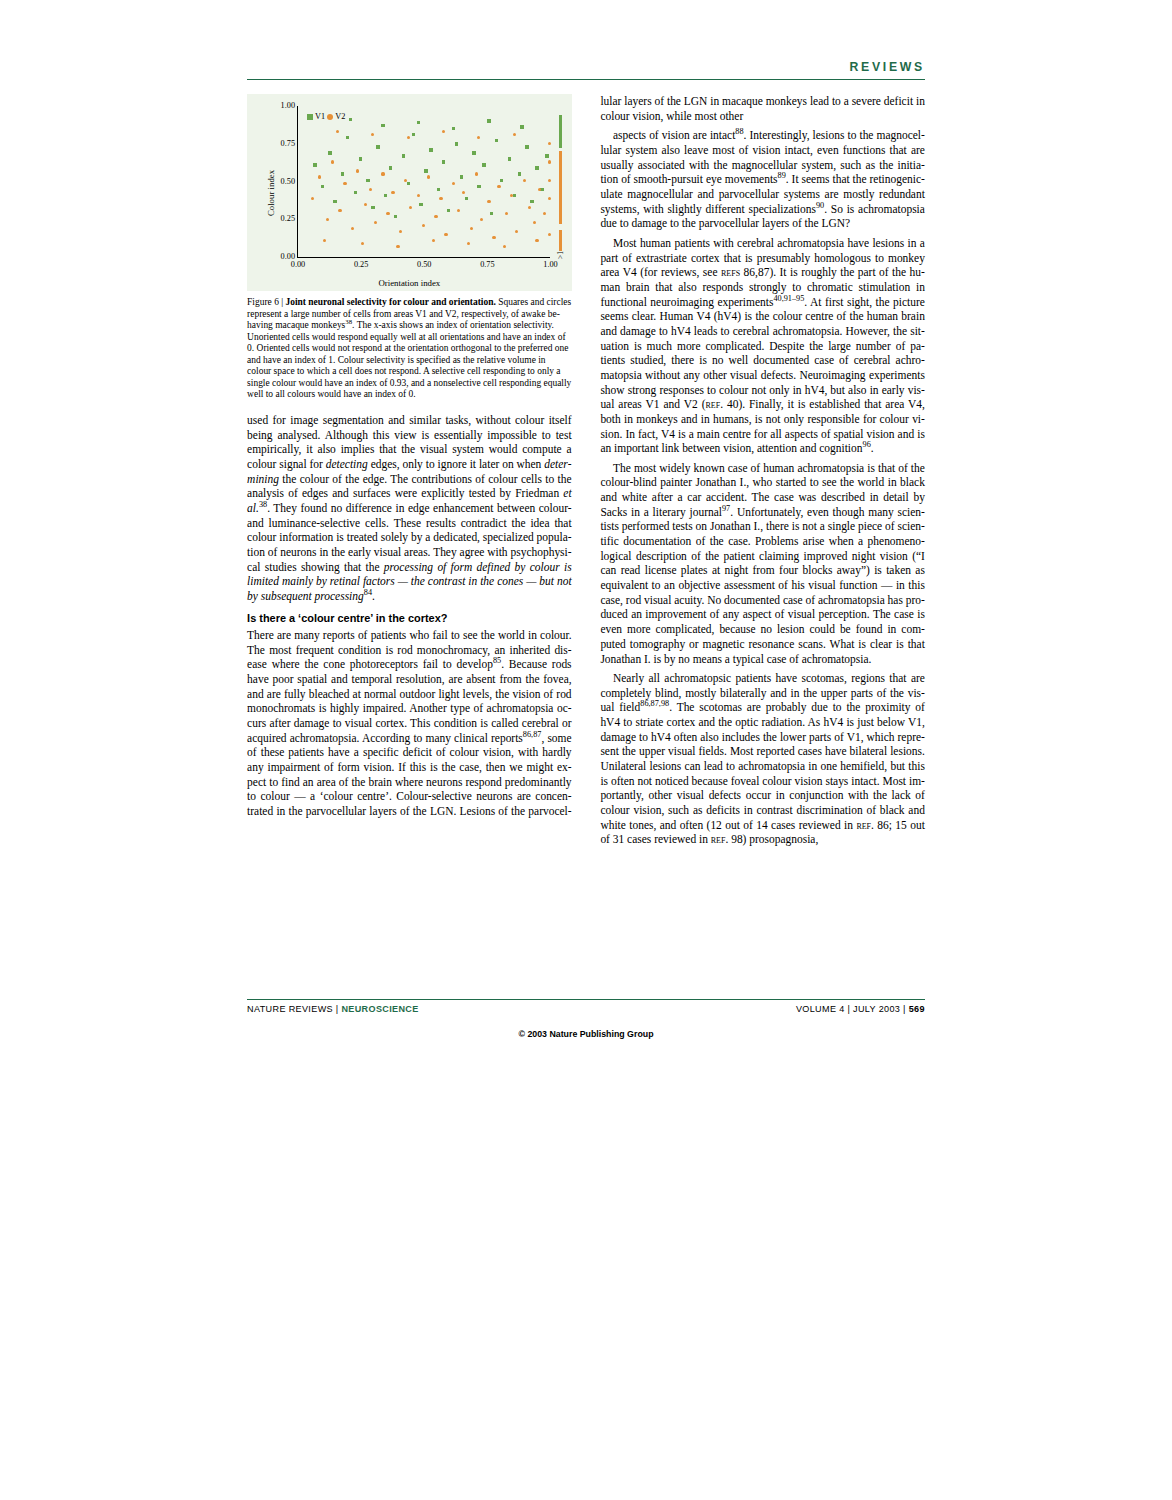REVIEWS
Colour index
V1 V2
1.00
0.75
0.50
0.25
0.00
0.00
0.25
0.50
0.75
1.00
>1
Orientation index
Figure 6 | Joint neuronal selectivity for colour and orientation. Squares and circles represent a large number of cells from areas V1 and V2, respectively, of awake behaving macaque monkeys38. The x-axis shows an index of orientation selectivity. Unoriented cells would respond equally well at all orientations and have an index of 0. Oriented cells would not respond at the orientation orthogonal to the preferred one and have an index of 1. Colour selectivity is specified as the relative volume in colour space to which a cell does not respond. A selective cell responding to only a single colour would have an index of 0.93, and a nonselective cell responding equally well to all colours would have an index of 0.
used for image segmentation and similar tasks, without colour itself being analysed. Although this view is essentially impossible to test empirically, it also implies that the visual system would compute a colour signal for detecting edges, only to ignore it later on when determining the colour of the edge. The contributions of colour cells to the analysis of edges and surfaces were explicitly tested by Friedman et al.38. They found no difference in edge enhancement between colour- and luminance-selective cells. These results contradict the idea that colour information is treated solely by a dedicated, specialized population of neurons in the early visual areas. They agree with psychophysical studies showing that the processing of form defined by colour is limited mainly by retinal factors — the contrast in the cones — but not by subsequent processing84.
Is there a ‘colour centre’ in the cortex?
There are many reports of patients who fail to see the world in colour. The most frequent condition is rod monochromacy, an inherited disease where the cone photoreceptors fail to develop85. Because rods have poor spatial and temporal resolution, are absent from the fovea, and are fully bleached at normal outdoor light levels, the vision of rod monochromats is highly impaired. Another type of achromatopsia occurs after damage to visual cortex. This condition is called cerebral or acquired achromatopsia. According to many clinical reports86,87, some of these patients have a specific deficit of colour vision, with hardly any impairment of form vision. If this is the case, then we might expect to find an area of the brain where neurons respond predominantly to colour — a ‘colour centre’. Colour-selective neurons are concentrated in the parvocellular layers of the LGN. Lesions of the parvocellular layers of the LGN in macaque monkeys lead to a severe deficit in colour vision, while most other
aspects of vision are intact88. Interestingly, lesions to the magnocellular system also leave most of vision intact, even functions that are usually associated with the magnocellular system, such as the initiation of smooth-pursuit eye movements89. It seems that the retinogeniculate magnocellular and parvocellular systems are mostly redundant systems, with slightly different specializations90. So is achromatopsia due to damage to the parvocellular layers of the LGN?
Most human patients with cerebral achromatopsia have lesions in a part of extrastriate cortex that is presumably homologous to monkey area V4 (for reviews, see refs 86,87). It is roughly the part of the human brain that also responds strongly to chromatic stimulation in functional neuroimaging experiments40,91–95. At first sight, the picture seems clear. Human V4 (hV4) is the colour centre of the human brain and damage to hV4 leads to cerebral achromatopsia. However, the situation is much more complicated. Despite the large number of patients studied, there is no well documented case of cerebral achromatopsia without any other visual defects. Neuroimaging experiments show strong responses to colour not only in hV4, but also in early visual areas V1 and V2 (ref. 40). Finally, it is established that area V4, both in monkeys and in humans, is not only responsible for colour vision. In fact, V4 is a main centre for all aspects of spatial vision and is an important link between vision, attention and cognition96.
The most widely known case of human achromatopsia is that of the colour-blind painter Jonathan I., who started to see the world in black and white after a car accident. The case was described in detail by Sacks in a literary journal97. Unfortunately, even though many scientists performed tests on Jonathan I., there is not a single piece of scientific documentation of the case. Problems arise when a phenomenological description of the patient claiming improved night vision (“I can read license plates at night from four blocks away”) is taken as equivalent to an objective assessment of his visual function — in this case, rod visual acuity. No documented case of achromatopsia has produced an improvement of any aspect of visual perception. The case is even more complicated, because no lesion could be found in computed tomography or magnetic resonance scans. What is clear is that Jonathan I. is by no means a typical case of achromatopsia.
Nearly all achromatopsic patients have scotomas, regions that are completely blind, mostly bilaterally and in the upper parts of the visual field86,87,98. The scotomas are probably due to the proximity of hV4 to striate cortex and the optic radiation. As hV4 is just below V1, damage to hV4 often also includes the lower parts of V1, which represent the upper visual fields. Most reported cases have bilateral lesions. Unilateral lesions can lead to achromatopsia in one hemifield, but this is often not noticed because foveal colour vision stays intact. Most importantly, other visual defects occur in conjunction with the lack of colour vision, such as deficits in contrast discrimination of black and white tones, and often (12 out of 14 cases reviewed in ref. 86; 15 out of 31 cases reviewed in ref. 98) prosopagnosia,
NATURE REVIEWS | NEUROSCIENCE
VOLUME 4 | JULY 2003 | 569
© 2003 Nature Publishing Group